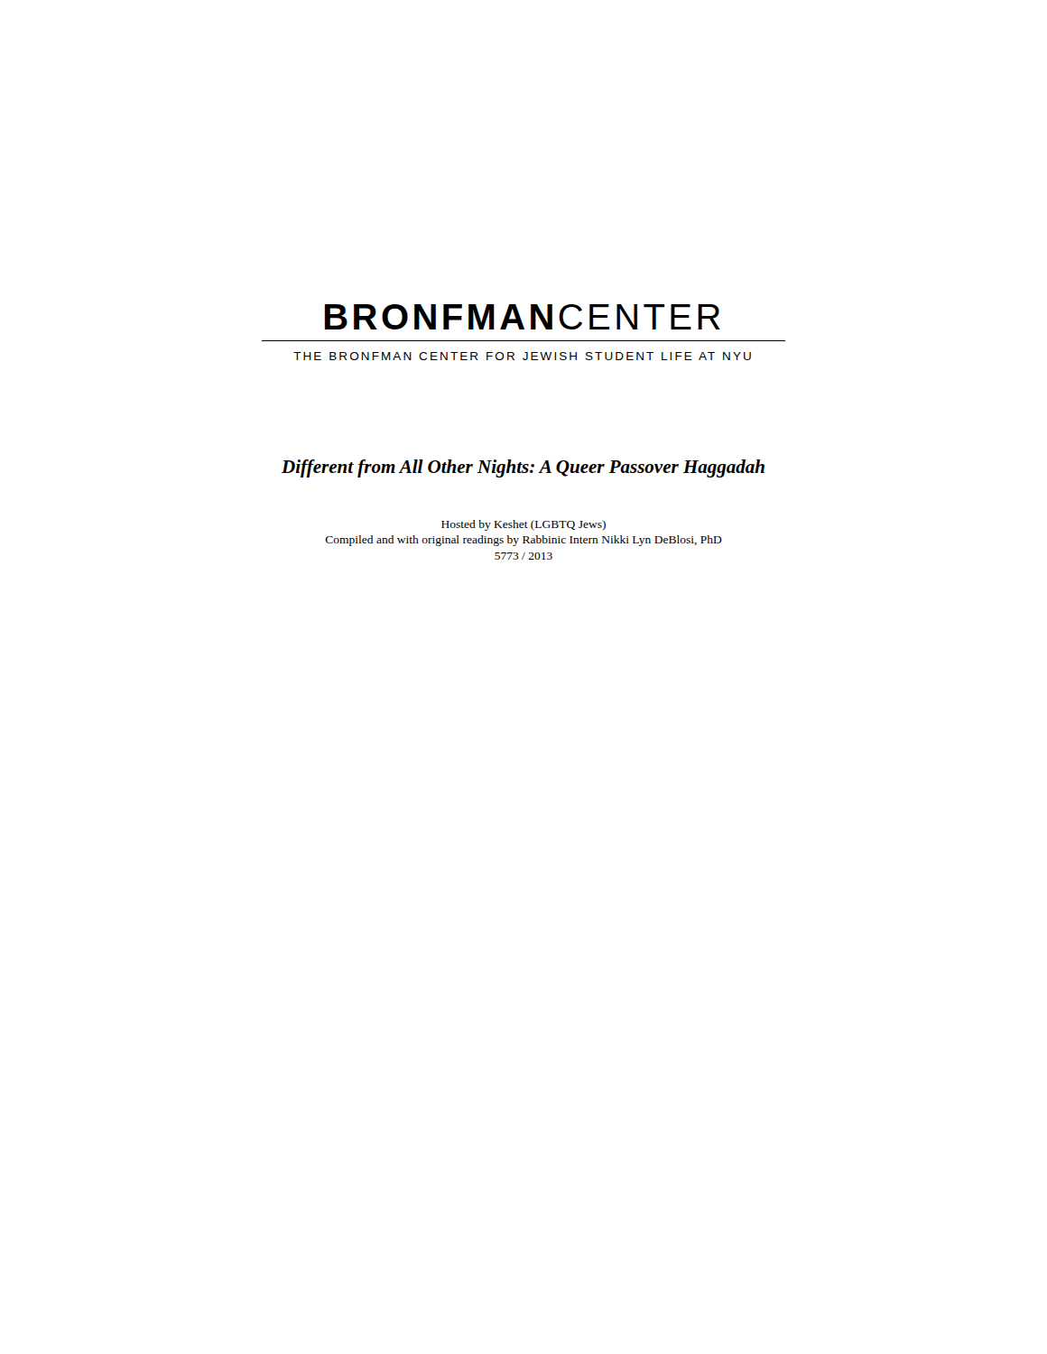BRONFMAN CENTER
THE BRONFMAN CENTER FOR JEWISH STUDENT LIFE AT NYU
Different from All Other Nights: A Queer Passover Haggadah
Hosted by Keshet (LGBTQ Jews)
Compiled and with original readings by Rabbinic Intern Nikki Lyn DeBlosi, PhD
5773 / 2013